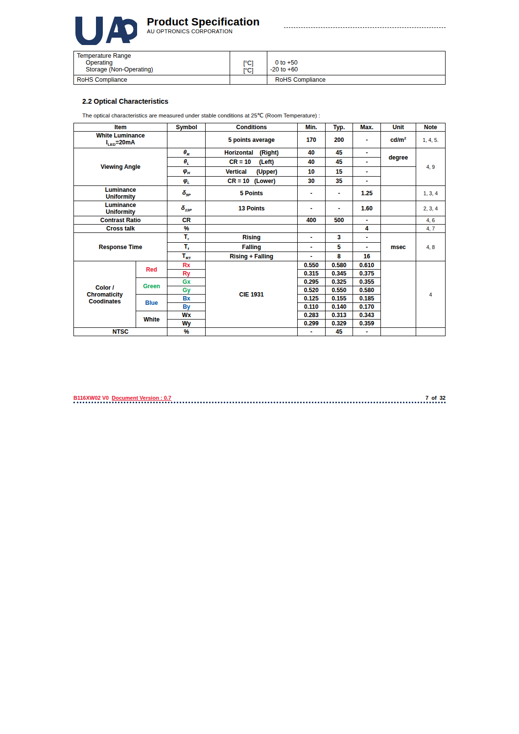Product Specification
AU OPTRONICS CORPORATION
| Temperature Range Operating Storage (Non-Operating) | [ o C] [ o C] | 0 to +50 -20 to +60 |
| RoHS Compliance | | RoHS Compliance |
2.2 Optical Characteristics
The optical characteristics are measured under stable conditions at 25℃ (Room Temperature) :
| Item | Symbol | Conditions | Min. | Typ. | Max. | Unit | Note |
| --- | --- | --- | --- | --- | --- | --- | --- |
| White Luminance I LED =20mA | | 5 points average | 170 | 200 | - | cd/m 2 | 1, 4, 5. |
| Viewing Angle | θ R | Horizontal (Right) | 40 | 45 | - | degree | 4, 9 |
| θ L | CR = 10 (Left) | 40 | 45 | - |
| φ H | Vertical (Upper) | 10 | 15 | - | |
| φ L | CR = 10 (Lower) | 30 | 35 | - |
| Luminance Uniformity | δ 5P | 5 Points | - | - | 1.25 | | 1, 3, 4 |
| Luminance Uniformity | δ 13P | 13 Points | - | - | 1.60 | | 2, 3, 4 |
| Contrast Ratio | CR | | 400 | 500 | - | | 4, 6 |
| Cross talk | % | | | | 4 | | 4, 7 |
| Response Time | T r | Rising | - | 3 | - | msec | 4, 8 |
| T f | Falling | - | 5 | - |
| T RT | Rising + Falling | - | 8 | 16 |
| Color / Chromaticity Coodinates | Red | Rx | CIE 1931 | 0.550 | 0.580 | 0.610 | | 4 |
| Ry | 0.315 | 0.345 | 0.375 |
| Green | Gx | 0.295 | 0.325 | 0.355 |
| Gy | 0.520 | 0.550 | 0.580 |
| Blue | Bx | 0.125 | 0.155 | 0.185 |
| By | 0.110 | 0.140 | 0.170 |
| White | Wx | 0.283 | 0.313 | 0.343 |
| Wy | 0.299 | 0.329 | 0.359 |
| NTSC | % | | - | 45 | - | | |
B116XW02 V0 Document Version : 0.7 7 of 32